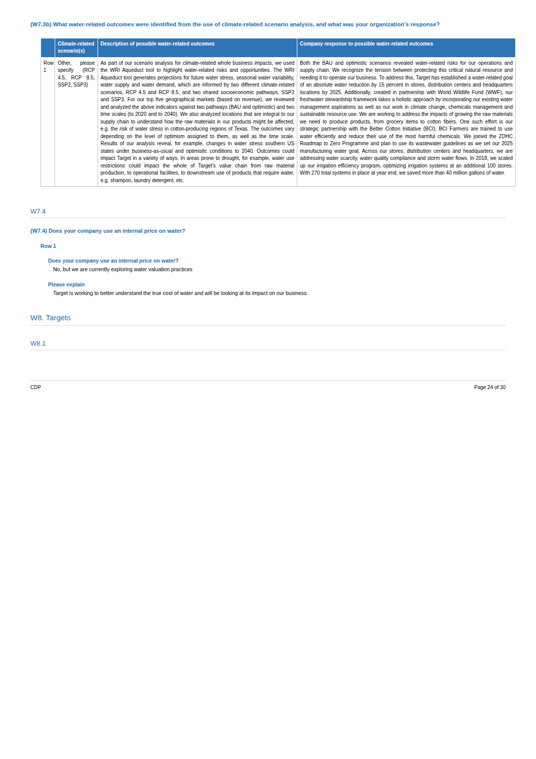(W7.3b) What water-related outcomes were identified from the use of climate-related scenario analysis, and what was your organization’s response?
| | Climate-related scenario(s) | Description of possible water-related outcomes | Company response to possible water-related outcomes |
| --- | --- | --- | --- |
| Row 1 | Other, please specify (RCP 4.5, RCP 8.5, SSP2, SSP3) | As part of our scenario analysis for climate-related whole business impacts, we used the WRI Aqueduct tool to highlight water-related risks and opportunities. The WRI Aqueduct tool generates projections for future water stress, seasonal water variability, water supply and water demand, which are informed by two different climate-related scenarios, RCP 4.5 and RCP 8.5, and two shared socioeconomic pathways, SSP2 and SSP3. For our top five geographical markets (based on revenue), we reviewed and analyzed the above indicators against two pathways (BAU and optimistic) and two time scales (to 2020 and to 2040). We also analyzed locations that are integral to our supply chain to understand how the raw materials in our products might be affected, e.g. the risk of water stress in cotton-producing regions of Texas. The outcomes vary depending on the level of optimism assigned to them, as well as the time scale. Results of our analysis reveal, for example, changes in water stress southern US states under business-as-usual and optimistic conditions to 2040. Outcomes could impact Target in a variety of ways. In areas prone to drought, for example, water use restrictions could impact the whole of Target's value chain from raw material production, to operational facilities, to downstream use of products that require water, e.g. shampoo, laundry detergent, etc. | Both the BAU and optimistic scenarios revealed water-related risks for our operations and supply chain. We recognize the tension between protecting this critical natural resource and needing it to operate our business. To address this, Target has established a water-related goal of an absolute water reduction by 15 percent in stores, distribution centers and headquarters locations by 2025. Additionally, created in partnership with World Wildlife Fund (WWF), our freshwater stewardship framework takes a holistic approach by incorporating our existing water management aspirations as well as our work in climate change, chemicals management and sustainable resource use. We are working to address the impacts of growing the raw materials we need to produce products, from grocery items to cotton fibers. One such effort is our strategic partnership with the Better Cotton Initiative (BCI). BCI Farmers are trained to use water efficiently and reduce their use of the most harmful chemicals. We joined the ZDHC Roadmap to Zero Programme and plan to use its wastewater guidelines as we set our 2025 manufacturing water goal. Across our stores, distribution centers and headquarters, we are addressing water scarcity, water quality compliance and storm water flows. In 2018, we scaled up our irrigation efficiency program, optimizing irrigation systems at an additional 100 stores. With 270 total systems in place at year end, we saved more than 40 million gallons of water. |
W7.4
(W7.4) Does your company use an internal price on water?
Row 1
Does your company use an internal price on water?
No, but we are currently exploring water valuation practices
Please explain
Target is working to better understand the true cost of water and will be looking at its impact on our business.
W8. Targets
W8.1
CDP Page 24 of 30